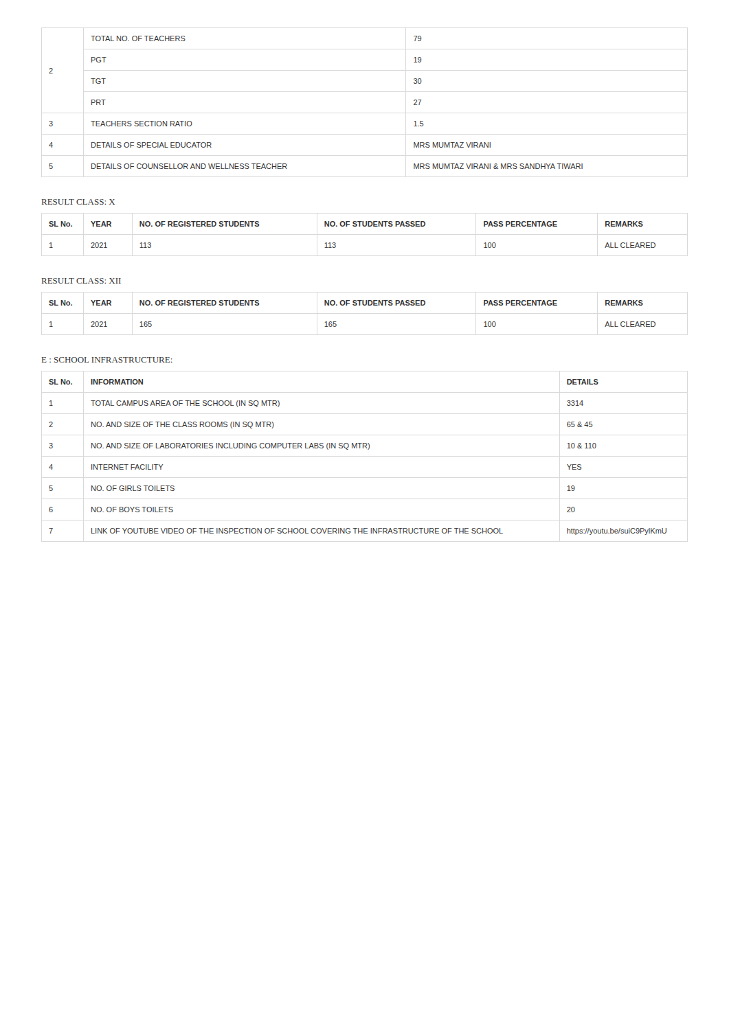| 2 | TOTAL NO. OF TEACHERS | 79 |
| PGT | 19 |
| TGT | 30 |
| PRT | 27 |
| 3 | TEACHERS SECTION RATIO | 1.5 |
| 4 | DETAILS OF SPECIAL EDUCATOR | MRS MUMTAZ VIRANI |
| 5 | DETAILS OF COUNSELLOR AND WELLNESS TEACHER | MRS MUMTAZ VIRANI & MRS SANDHYA TIWARI |
RESULT CLASS: X
| SL No. | YEAR | NO. OF REGISTERED STUDENTS | NO. OF STUDENTS PASSED | PASS PERCENTAGE | REMARKS |
| --- | --- | --- | --- | --- | --- |
| 1 | 2021 | 113 | 113 | 100 | ALL CLEARED |
RESULT CLASS: XII
| SL No. | YEAR | NO. OF REGISTERED STUDENTS | NO. OF STUDENTS PASSED | PASS PERCENTAGE | REMARKS |
| --- | --- | --- | --- | --- | --- |
| 1 | 2021 | 165 | 165 | 100 | ALL CLEARED |
E : SCHOOL INFRASTRUCTURE:
| SL No. | INFORMATION | DETAILS |
| --- | --- | --- |
| 1 | TOTAL CAMPUS AREA OF THE SCHOOL (IN SQ MTR) | 3314 |
| 2 | NO. AND SIZE OF THE CLASS ROOMS (IN SQ MTR) | 65 & 45 |
| 3 | NO. AND SIZE OF LABORATORIES INCLUDING COMPUTER LABS (IN SQ MTR) | 10 & 110 |
| 4 | INTERNET FACILITY | YES |
| 5 | NO. OF GIRLS TOILETS | 19 |
| 6 | NO. OF BOYS TOILETS | 20 |
| 7 | LINK OF YOUTUBE VIDEO OF THE INSPECTION OF SCHOOL COVERING THE INFRASTRUCTURE OF THE SCHOOL | https://youtu.be/suiC9PylKmU |